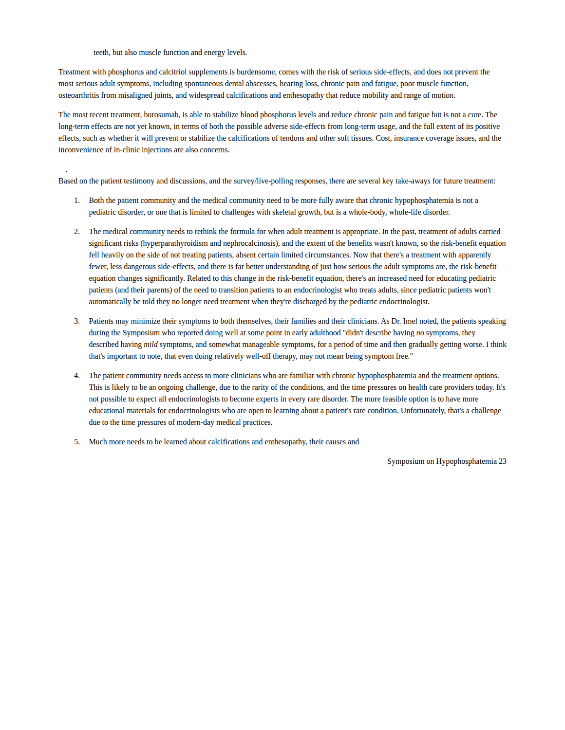teeth, but also muscle function and energy levels.
Treatment with phosphorus and calcitriol supplements is burdensome, comes with the risk of serious side-effects, and does not prevent the most serious adult symptoms, including spontaneous dental abscesses, hearing loss, chronic pain and fatigue, poor muscle function, osteoarthritis from misaligned joints, and widespread calcifications and enthesopathy that reduce mobility and range of motion.
The most recent treatment, burosumab, is able to stabilize blood phosphorus levels and reduce chronic pain and fatigue but is not a cure. The long-term effects are not yet known, in terms of both the possible adverse side-effects from long-term usage, and the full extent of its positive effects, such as whether it will prevent or stabilize the calcifications of tendons and other soft tissues. Cost, insurance coverage issues, and the inconvenience of in-clinic injections are also concerns.
.
Based on the patient testimony and discussions, and the survey/live-polling responses, there are several key take-aways for future treatment:
Both the patient community and the medical community need to be more fully aware that chronic hypophosphatemia is not a pediatric disorder, or one that is limited to challenges with skeletal growth, but is a whole-body, whole-life disorder.
The medical community needs to rethink the formula for when adult treatment is appropriate. In the past, treatment of adults carried significant risks (hyperparathyroidism and nephrocalcinosis), and the extent of the benefits wasn't known, so the risk-benefit equation fell heavily on the side of not treating patients, absent certain limited circumstances. Now that there's a treatment with apparently fewer, less dangerous side-effects, and there is far better understanding of just how serious the adult symptoms are, the risk-benefit equation changes significantly. Related to this change in the risk-benefit equation, there's an increased need for educating pediatric patients (and their parents) of the need to transition patients to an endocrinologist who treats adults, since pediatric patients won't automatically be told they no longer need treatment when they're discharged by the pediatric endocrinologist.
Patients may minimize their symptoms to both themselves, their families and their clinicians. As Dr. Imel noted, the patients speaking during the Symposium who reported doing well at some point in early adulthood "didn't describe having no symptoms, they described having mild symptoms, and somewhat manageable symptoms, for a period of time and then gradually getting worse. I think that's important to note, that even doing relatively well-off therapy, may not mean being symptom free."
The patient community needs access to more clinicians who are familiar with chronic hypophosphatemia and the treatment options. This is likely to be an ongoing challenge, due to the rarity of the conditions, and the time pressures on health care providers today. It's not possible to expect all endocrinologists to become experts in every rare disorder. The more feasible option is to have more educational materials for endocrinologists who are open to learning about a patient's rare condition. Unfortunately, that's a challenge due to the time pressures of modern-day medical practices.
Much more needs to be learned about calcifications and enthesopathy, their causes and
Symposium on Hypophosphatemia 23